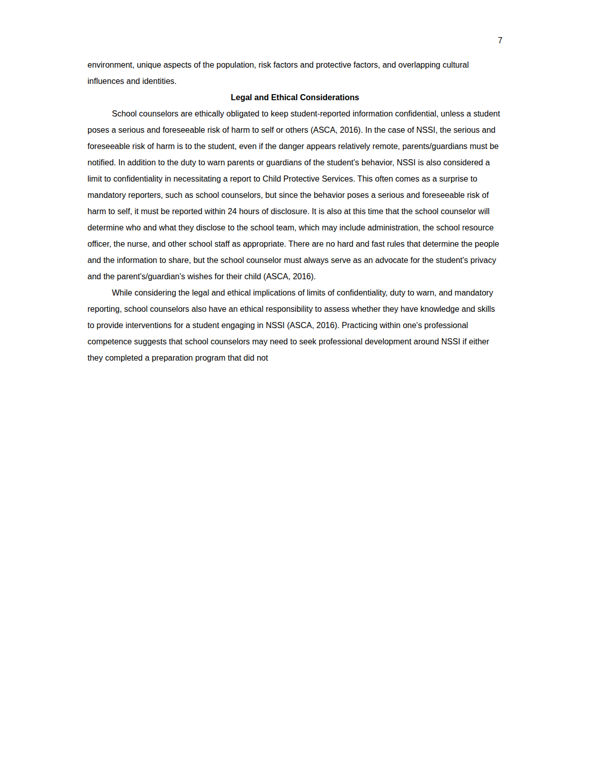7
environment, unique aspects of the population, risk factors and protective factors, and overlapping cultural influences and identities.
Legal and Ethical Considerations
School counselors are ethically obligated to keep student-reported information confidential, unless a student poses a serious and foreseeable risk of harm to self or others (ASCA, 2016). In the case of NSSI, the serious and foreseeable risk of harm is to the student, even if the danger appears relatively remote, parents/guardians must be notified. In addition to the duty to warn parents or guardians of the student's behavior, NSSI is also considered a limit to confidentiality in necessitating a report to Child Protective Services. This often comes as a surprise to mandatory reporters, such as school counselors, but since the behavior poses a serious and foreseeable risk of harm to self, it must be reported within 24 hours of disclosure. It is also at this time that the school counselor will determine who and what they disclose to the school team, which may include administration, the school resource officer, the nurse, and other school staff as appropriate. There are no hard and fast rules that determine the people and the information to share, but the school counselor must always serve as an advocate for the student's privacy and the parent's/guardian's wishes for their child (ASCA, 2016).
While considering the legal and ethical implications of limits of confidentiality, duty to warn, and mandatory reporting, school counselors also have an ethical responsibility to assess whether they have knowledge and skills to provide interventions for a student engaging in NSSI (ASCA, 2016). Practicing within one's professional competence suggests that school counselors may need to seek professional development around NSSI if either they completed a preparation program that did not